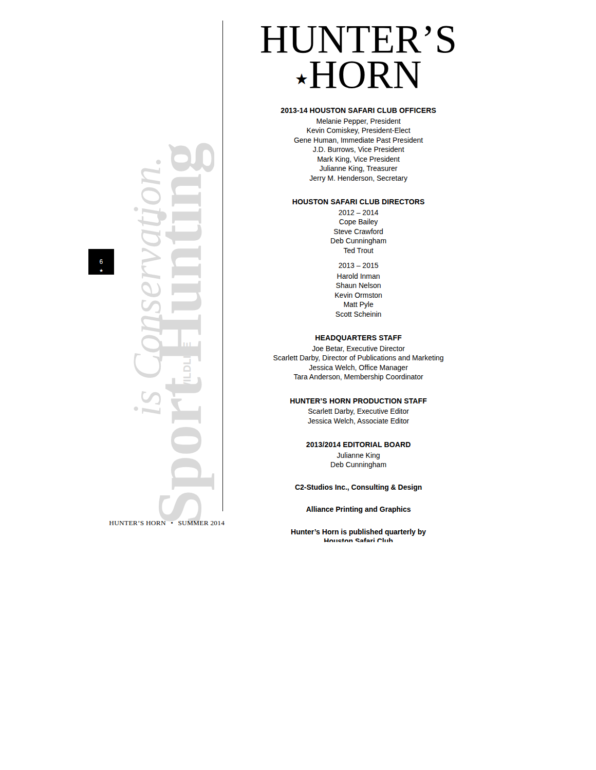Sport Hunting
is Conservation.
WILDLIFE
6 ★
HUNTER’S ★HORN
2013-14 HOUSTON SAFARI CLUB OFFICERS
Melanie Pepper, President
Kevin Comiskey, President-Elect
Gene Human, Immediate Past President
J.D. Burrows, Vice President
Mark King, Vice President
Julianne King, Treasurer
Jerry M. Henderson, Secretary
HOUSTON SAFARI CLUB DIRECTORS
2012 – 2014
Cope Bailey
Steve Crawford
Deb Cunningham
Ted Trout
2013 – 2015
Harold Inman
Shaun Nelson
Kevin Ormston
Matt Pyle
Scott Scheinin
HEADQUARTERS STAFF
Joe Betar, Executive Director
Scarlett Darby, Director of Publications and Marketing
Jessica Welch, Office Manager
Tara Anderson, Membership Coordinator
HUNTER’S HORN PRODUCTION STAFF
Scarlett Darby, Executive Editor
Jessica Welch, Associate Editor
2013/2014 EDITORIAL BOARD
Julianne King
Deb Cunningham
C2-Studios Inc., Consulting & Design
Alliance Printing and Graphics
Hunter’s Horn is published quarterly by
Houston Safari Club
9432 Katy Freeway, Suite 350
Houston, Texas 77055
713.623.8844 (p) 713.623.8866 (f)
info@houstonsafariclub.org
www.houstonsafariclub.org
Hunter’s Horn welcomes contributing articles, stories, photos and research that would be of benefit and interest to members of Houston Safari Club. Contributed materials will be published at the discretion of Houston Safari Club Editorial Board. Houston Safari Club reserves the right to edit contributed materials for content and/or length. Please submit material with a self-addressed stamped envelope if you wish for your materials to be returned.
The views expressed in Hunter’s Horn are expressly those of the author and do not automatically represent those of Houston Safari Club, its members, employees, or partners.
HUNTER’S HORN • SUMMER 2014